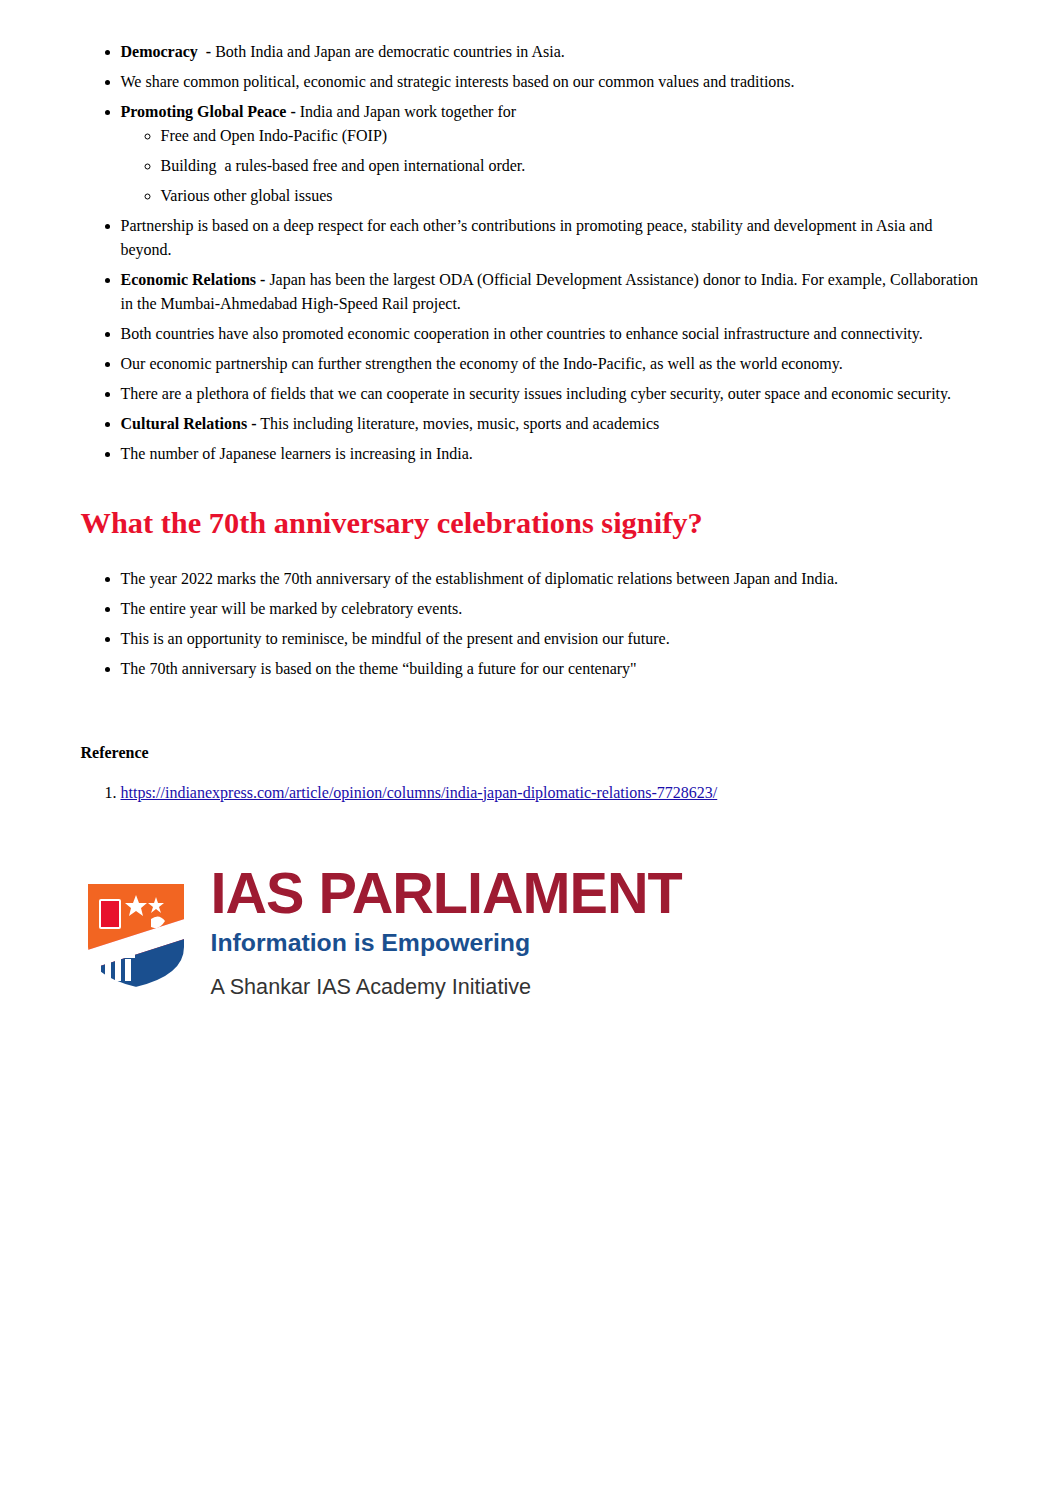Democracy - Both India and Japan are democratic countries in Asia.
We share common political, economic and strategic interests based on our common values and traditions.
Promoting Global Peace - India and Japan work together for
Free and Open Indo-Pacific (FOIP)
Building a rules-based free and open international order.
Various other global issues
Partnership is based on a deep respect for each other’s contributions in promoting peace, stability and development in Asia and beyond.
Economic Relations - Japan has been the largest ODA (Official Development Assistance) donor to India. For example, Collaboration in the Mumbai-Ahmedabad High-Speed Rail project.
Both countries have also promoted economic cooperation in other countries to enhance social infrastructure and connectivity.
Our economic partnership can further strengthen the economy of the Indo-Pacific, as well as the world economy.
There are a plethora of fields that we can cooperate in security issues including cyber security, outer space and economic security.
Cultural Relations - This including literature, movies, music, sports and academics
The number of Japanese learners is increasing in India.
What the 70th anniversary celebrations signify?
The year 2022 marks the 70th anniversary of the establishment of diplomatic relations between Japan and India.
The entire year will be marked by celebratory events.
This is an opportunity to reminisce, be mindful of the present and envision our future.
The 70th anniversary is based on the theme “building a future for our centenary"
Reference
https://indianexpress.com/article/opinion/columns/india-japan-diplomatic-relations-7728623/
IAS PARLIAMENT
Information is Empowering
A Shankar IAS Academy Initiative